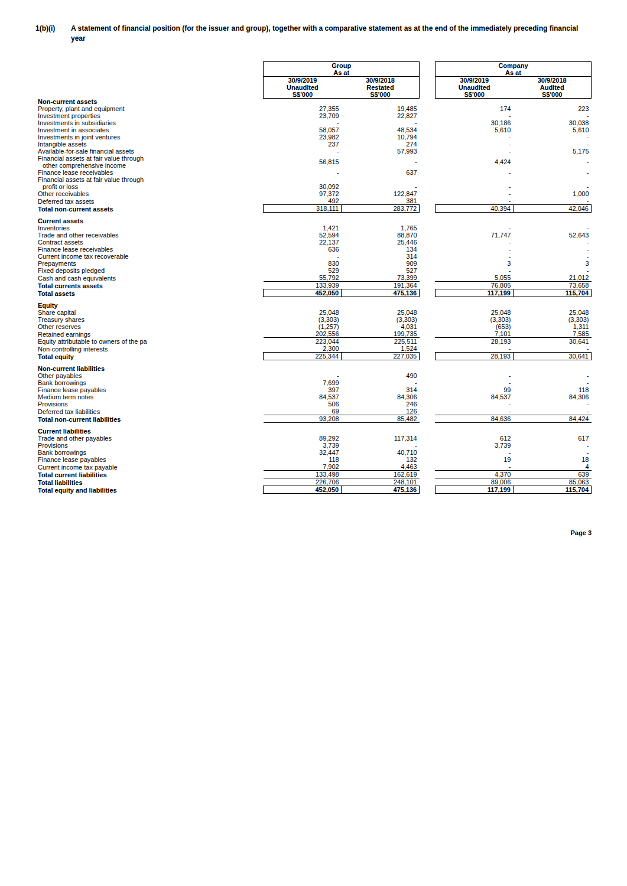1(b)(i) A statement of financial position (for the issuer and group), together with a comparative statement as at the end of the immediately preceding financial year
| | Group | | Company |
| | As at | | As at |
| | 30/9/2019 | 30/9/2018 | | 30/9/2019 | 30/9/2018 |
| | Unaudited | Restated | | Unaudited | Audited |
| | S$'000 | S$'000 | | S$'000 | S$'000 |
| Non-current assets | | | | | |
| Property, plant and equipment | 27,355 | 19,485 | | 174 | 223 |
| Investment properties | 23,709 | 22,827 | | - | - |
| Investments in subsidiaries | - | - | | 30,186 | 30,038 |
| Investment in associates | 58,057 | 48,534 | | 5,610 | 5,610 |
| Investments in joint ventures | 23,982 | 10,794 | | - | - |
| Intangible assets | 237 | 274 | | - | - |
| Available-for-sale financial assets | - | 57,993 | | - | 5,175 |
| Financial assets at fair value through other comprehensive income | 56,815 | - | | 4,424 | - |
| Finance lease receivables | - | 637 | | - | - |
| Financial assets at fair value through | | | | | |
| profit or loss | 30,092 | - | | - | - |
| Other receivables | 97,372 | 122,847 | | - | 1,000 |
| Deferred tax assets | 492 | 381 | | - | - |
| Total non-current assets | 318,111 | 283,772 | | 40,394 | 42,046 |
| Current assets | | | | | |
| Inventories | 1,421 | 1,765 | | - | - |
| Trade and other receivables | 52,594 | 88,870 | | 71,747 | 52,643 |
| Contract assets | 22,137 | 25,446 | | - | - |
| Finance lease receivables | 636 | 134 | | - | - |
| Current income tax recoverable | - | 314 | | - | - |
| Prepayments | 830 | 909 | | 3 | 3 |
| Fixed deposits pledged | 529 | 527 | | - | - |
| Cash and cash equivalents | 55,792 | 73,399 | | 5,055 | 21,012 |
| Total currents assets | 133,939 | 191,364 | | 76,805 | 73,658 |
| Total assets | 452,050 | 475,136 | | 117,199 | 115,704 |
| Equity | | | | | |
| Share capital | 25,048 | 25,048 | | 25,048 | 25,048 |
| Treasury shares | (3,303) | (3,303) | | (3,303) | (3,303) |
| Other reserves | (1,257) | 4,031 | | (653) | 1,311 |
| Retained earnings | 202,556 | 199,735 | | 7,101 | 7,585 |
| Equity attributable to owners of the pa | 223,044 | 225,511 | | 28,193 | 30,641 |
| Non-controlling interests | 2,300 | 1,524 | | - | - |
| Total equity | 225,344 | 227,035 | | 28,193 | 30,641 |
| Non-current liabilities | | | | | |
| Other payables | - | 490 | | - | - |
| Bank borrowings | 7,699 | - | | - | - |
| Finance lease payables | 397 | 314 | | 99 | 118 |
| Medium term notes | 84,537 | 84,306 | | 84,537 | 84,306 |
| Provisions | 506 | 246 | | - | - |
| Deferred tax liabilities | 69 | 126 | | - | - |
| Total non-current liabilities | 93,208 | 85,482 | | 84,636 | 84,424 |
| Current liabilities | | | | | |
| Trade and other payables | 89,292 | 117,314 | | 612 | 617 |
| Provisions | 3,739 | - | | 3,739 | - |
| Bank borrowings | 32,447 | 40,710 | | - | - |
| Finance lease payables | 118 | 132 | | 19 | 18 |
| Current income tax payable | 7,902 | 4,463 | | - | 4 |
| Total current liabilities | 133,498 | 162,619 | | 4,370 | 639 |
| Total liabilities | 226,706 | 248,101 | | 89,006 | 85,063 |
| Total equity and liabilities | 452,050 | 475,136 | | 117,199 | 115,704 |
Page 3